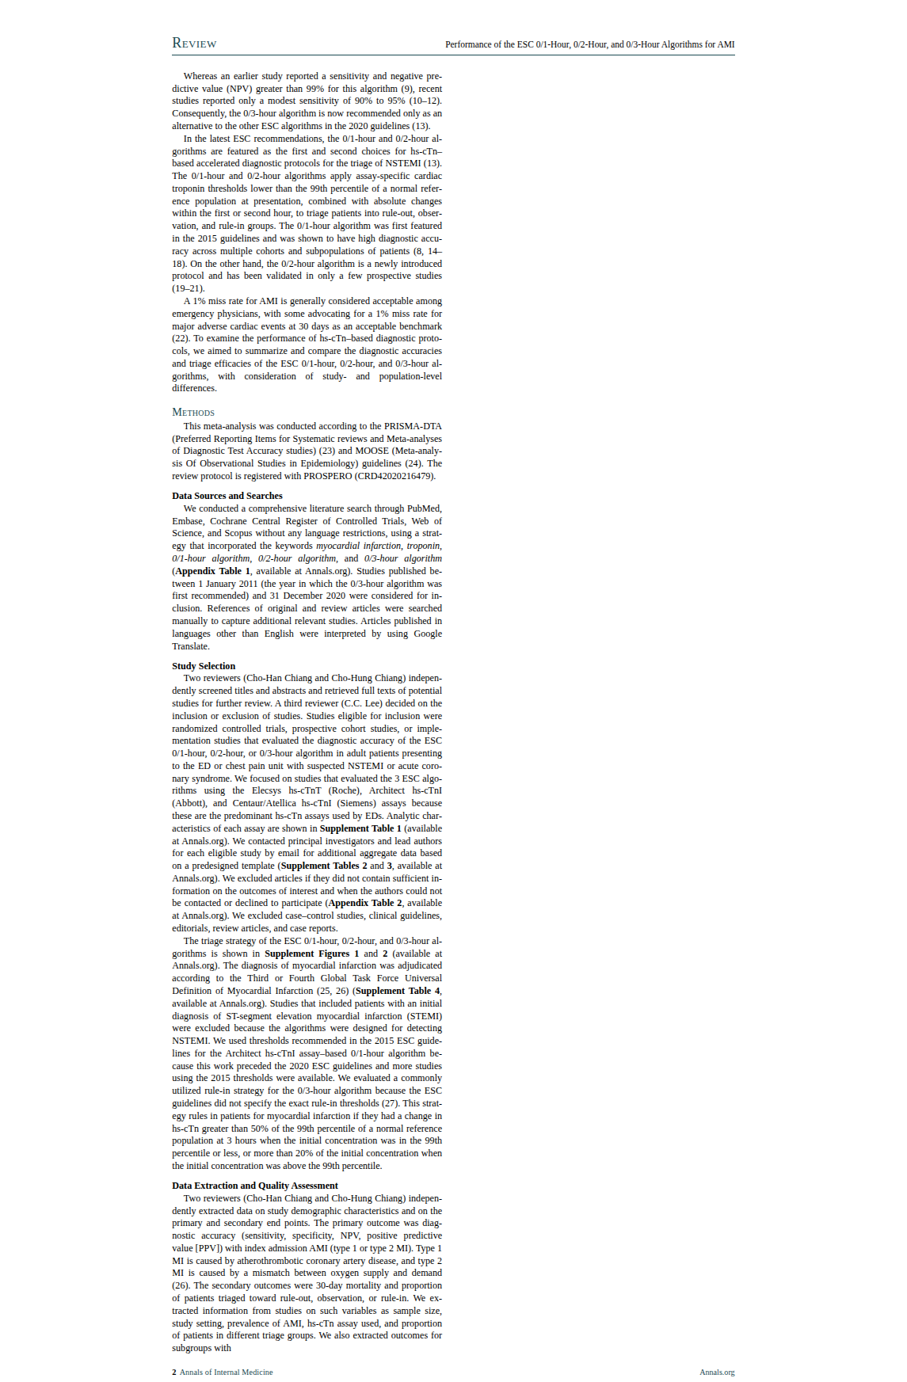Review
Performance of the ESC 0/1-Hour, 0/2-Hour, and 0/3-Hour Algorithms for AMI
Whereas an earlier study reported a sensitivity and negative predictive value (NPV) greater than 99% for this algorithm (9), recent studies reported only a modest sensitivity of 90% to 95% (10–12). Consequently, the 0/3-hour algorithm is now recommended only as an alternative to the other ESC algorithms in the 2020 guidelines (13).
In the latest ESC recommendations, the 0/1-hour and 0/2-hour algorithms are featured as the first and second choices for hs-cTn–based accelerated diagnostic protocols for the triage of NSTEMI (13). The 0/1-hour and 0/2-hour algorithms apply assay-specific cardiac troponin thresholds lower than the 99th percentile of a normal reference population at presentation, combined with absolute changes within the first or second hour, to triage patients into rule-out, observation, and rule-in groups. The 0/1-hour algorithm was first featured in the 2015 guidelines and was shown to have high diagnostic accuracy across multiple cohorts and subpopulations of patients (8, 14–18). On the other hand, the 0/2-hour algorithm is a newly introduced protocol and has been validated in only a few prospective studies (19–21).
A 1% miss rate for AMI is generally considered acceptable among emergency physicians, with some advocating for a 1% miss rate for major adverse cardiac events at 30 days as an acceptable benchmark (22). To examine the performance of hs-cTn–based diagnostic protocols, we aimed to summarize and compare the diagnostic accuracies and triage efficacies of the ESC 0/1-hour, 0/2-hour, and 0/3-hour algorithms, with consideration of study- and population-level differences.
Methods
This meta-analysis was conducted according to the PRISMA-DTA (Preferred Reporting Items for Systematic reviews and Meta-analyses of Diagnostic Test Accuracy studies) (23) and MOOSE (Meta-analysis Of Observational Studies in Epidemiology) guidelines (24). The review protocol is registered with PROSPERO (CRD42020216479).
Data Sources and Searches
We conducted a comprehensive literature search through PubMed, Embase, Cochrane Central Register of Controlled Trials, Web of Science, and Scopus without any language restrictions, using a strategy that incorporated the keywords myocardial infarction, troponin, 0/1-hour algorithm, 0/2-hour algorithm, and 0/3-hour algorithm (Appendix Table 1, available at Annals.org). Studies published between 1 January 2011 (the year in which the 0/3-hour algorithm was first recommended) and 31 December 2020 were considered for inclusion. References of original and review articles were searched manually to capture additional relevant studies. Articles published in languages other than English were interpreted by using Google Translate.
Study Selection
Two reviewers (Cho-Han Chiang and Cho-Hung Chiang) independently screened titles and abstracts and retrieved full texts of potential studies for further review. A third reviewer (C.C. Lee) decided on the inclusion or exclusion of studies. Studies eligible for inclusion were randomized controlled trials, prospective cohort studies, or implementation studies that evaluated the diagnostic accuracy of the ESC 0/1-hour, 0/2-hour, or 0/3-hour algorithm in adult patients presenting to the ED or chest pain unit with suspected NSTEMI or acute coronary syndrome. We focused on studies that evaluated the 3 ESC algorithms using the Elecsys hs-cTnT (Roche), Architect hs-cTnI (Abbott), and Centaur/Atellica hs-cTnI (Siemens) assays because these are the predominant hs-cTn assays used by EDs. Analytic characteristics of each assay are shown in Supplement Table 1 (available at Annals.org). We contacted principal investigators and lead authors for each eligible study by email for additional aggregate data based on a predesigned template (Supplement Tables 2 and 3, available at Annals.org). We excluded articles if they did not contain sufficient information on the outcomes of interest and when the authors could not be contacted or declined to participate (Appendix Table 2, available at Annals.org). We excluded case–control studies, clinical guidelines, editorials, review articles, and case reports.
The triage strategy of the ESC 0/1-hour, 0/2-hour, and 0/3-hour algorithms is shown in Supplement Figures 1 and 2 (available at Annals.org). The diagnosis of myocardial infarction was adjudicated according to the Third or Fourth Global Task Force Universal Definition of Myocardial Infarction (25, 26) (Supplement Table 4, available at Annals.org). Studies that included patients with an initial diagnosis of ST-segment elevation myocardial infarction (STEMI) were excluded because the algorithms were designed for detecting NSTEMI. We used thresholds recommended in the 2015 ESC guidelines for the Architect hs-cTnI assay–based 0/1-hour algorithm because this work preceded the 2020 ESC guidelines and more studies using the 2015 thresholds were available. We evaluated a commonly utilized rule-in strategy for the 0/3-hour algorithm because the ESC guidelines did not specify the exact rule-in thresholds (27). This strategy rules in patients for myocardial infarction if they had a change in hs-cTn greater than 50% of the 99th percentile of a normal reference population at 3 hours when the initial concentration was in the 99th percentile or less, or more than 20% of the initial concentration when the initial concentration was above the 99th percentile.
Data Extraction and Quality Assessment
Two reviewers (Cho-Han Chiang and Cho-Hung Chiang) independently extracted data on study demographic characteristics and on the primary and secondary end points. The primary outcome was diagnostic accuracy (sensitivity, specificity, NPV, positive predictive value [PPV]) with index admission AMI (type 1 or type 2 MI). Type 1 MI is caused by atherothrombotic coronary artery disease, and type 2 MI is caused by a mismatch between oxygen supply and demand (26). The secondary outcomes were 30-day mortality and proportion of patients triaged toward rule-out, observation, or rule-in. We extracted information from studies on such variables as sample size, study setting, prevalence of AMI, hs-cTn assay used, and proportion of patients in different triage groups. We also extracted outcomes for subgroups with
2 Annals of Internal Medicine
Annals.org